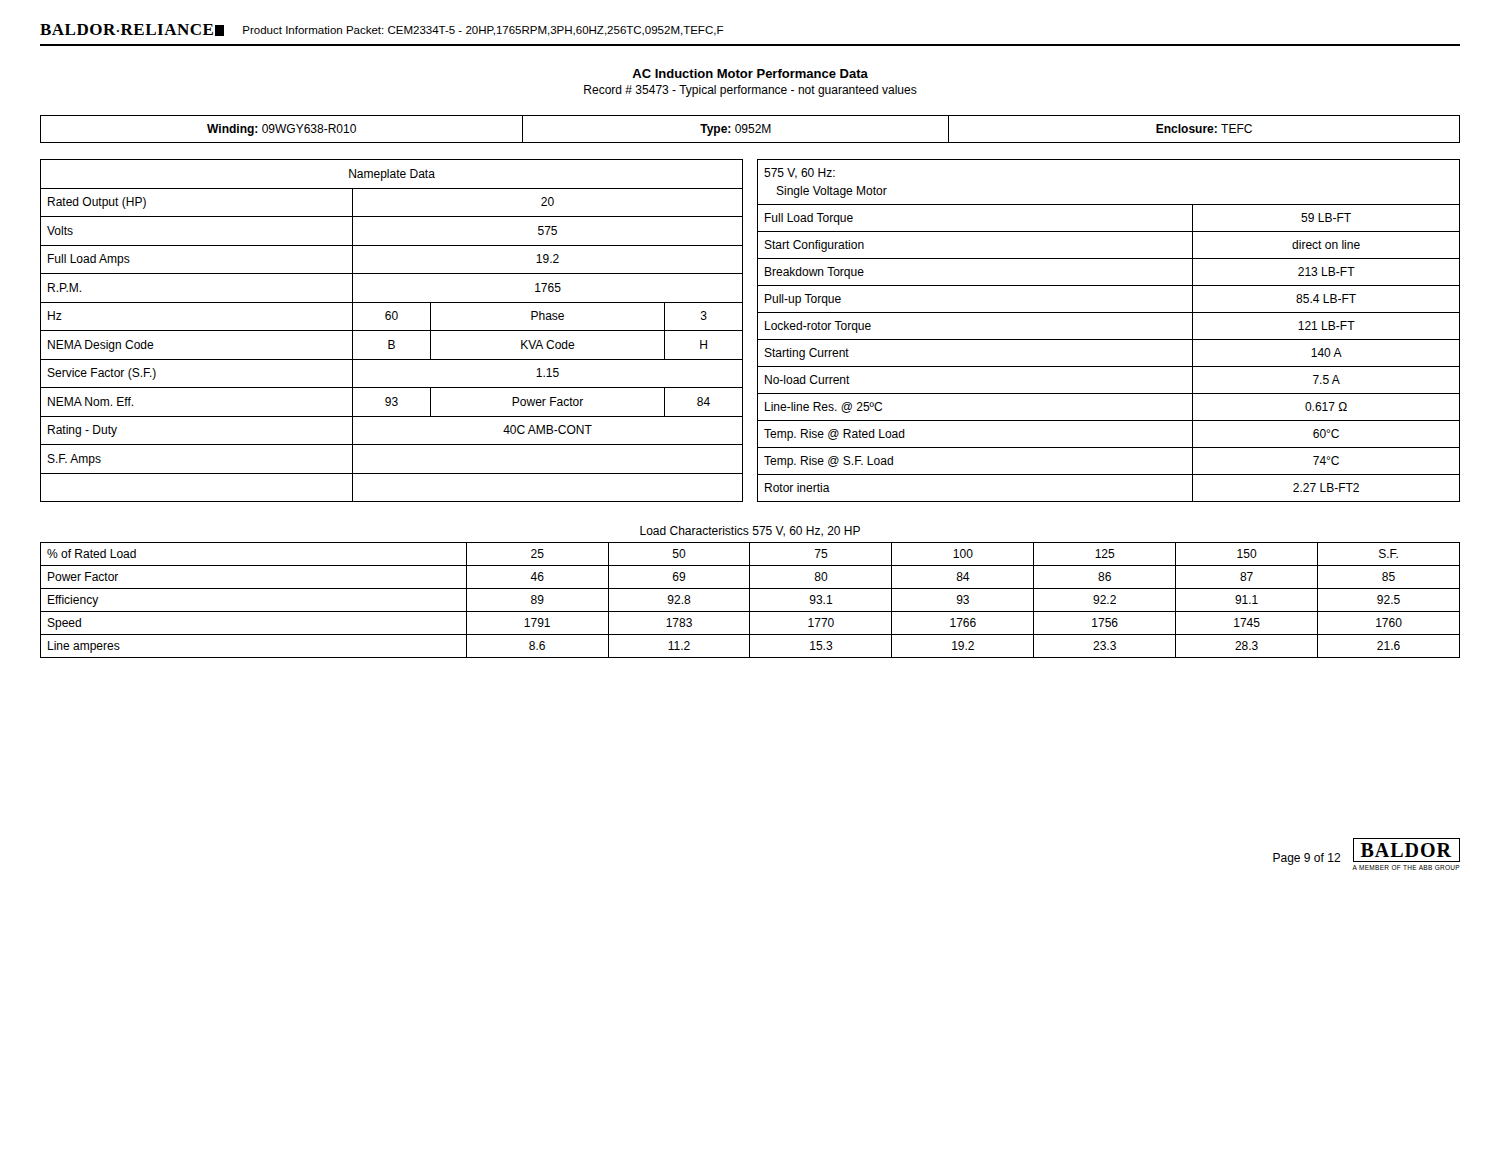BALDOR·RELIANCE
Product Information Packet: CEM2334T-5 - 20HP,1765RPM,3PH,60HZ,256TC,0952M,TEFC,F
AC Induction Motor Performance Data
Record # 35473 - Typical performance - not guaranteed values
| Winding: 09WGY638-R010 | Type: 0952M | Enclosure: TEFC |
| Nameplate Data |
| Rated Output (HP) | 20 |
| Volts | 575 |
| Full Load Amps | 19.2 |
| R.P.M. | 1765 |
| Hz | 60 | Phase | 3 |
| NEMA Design Code | B | KVA Code | H |
| Service Factor (S.F.) | 1.15 |
| NEMA Nom. Eff. | 93 | Power Factor | 84 |
| Rating - Duty | 40C AMB-CONT |
| S.F. Amps | |
| 575 V, 60 Hz: |
| Single Voltage Motor |
| Full Load Torque | 59 LB-FT |
| Start Configuration | direct on line |
| Breakdown Torque | 213 LB-FT |
| Pull-up Torque | 85.4 LB-FT |
| Locked-rotor Torque | 121 LB-FT |
| Starting Current | 140 A |
| No-load Current | 7.5 A |
| Line-line Res. @ 25ºC | 0.617 Ω |
| Temp. Rise @ Rated Load | 60°C |
| Temp. Rise @ S.F. Load | 74°C |
| Rotor inertia | 2.27 LB-FT2 |
Load Characteristics 575 V, 60 Hz, 20 HP
| % of Rated Load | 25 | 50 | 75 | 100 | 125 | 150 | S.F. |
| Power Factor | 46 | 69 | 80 | 84 | 86 | 87 | 85 |
| Efficiency | 89 | 92.8 | 93.1 | 93 | 92.2 | 91.1 | 92.5 |
| Speed | 1791 | 1783 | 1770 | 1766 | 1756 | 1745 | 1760 |
| Line amperes | 8.6 | 11.2 | 15.3 | 19.2 | 23.3 | 28.3 | 21.6 |
Page 9 of 12
BALDOR
A MEMBER OF THE ABB GROUP